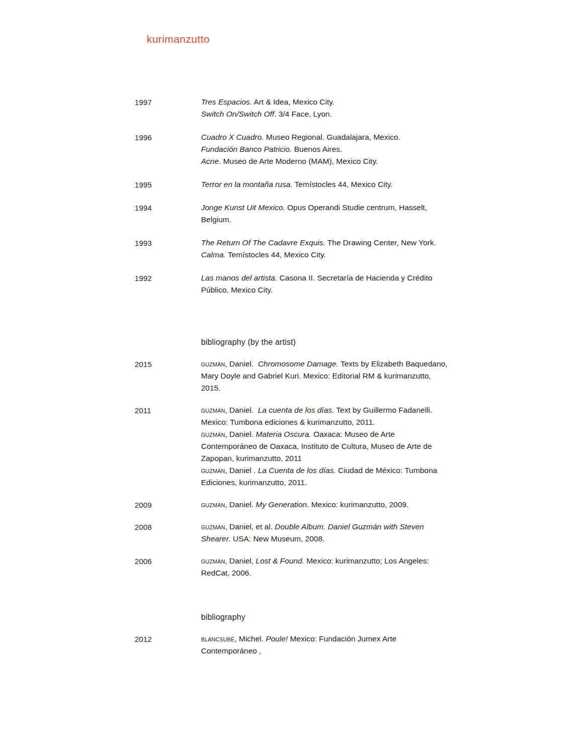kurimanzutto
1997
Tres Espacios. Art & Idea, Mexico City.
Switch On/Switch Off. 3/4 Face, Lyon.
1996
Cuadro X Cuadro. Museo Regional. Guadalajara, Mexico.
Fundación Banco Patricio. Buenos Aires.
Acne. Museo de Arte Moderno (MAM), Mexico City.
1995
Terror en la montaña rusa. Temístocles 44, Mexico City.
1994
Jonge Kunst Uit Mexico. Opus Operandi Studie centrum, Hasselt, Belgium.
1993
The Return Of The Cadavre Exquis. The Drawing Center, New York.
Calma. Temístocles 44, Mexico City.
1992
Las manos del artista. Casona II. Secretaría de Hacienda y Crédito Público, Mexico City.
bibliography (by the artist)
2015
GUZMÁN, Daniel. Chromosome Damage. Texts by Elizabeth Baquedano, Mary Doyle and Gabriel Kuri. Mexico: Editorial RM & kurimanzutto, 2015.
2011
GUZMÁN, Daniel. La cuenta de los días. Text by Guillermo Fadanelli. Mexico: Tumbona ediciones & kurimanzutto, 2011.
GUZMÁN, Daniel. Materia Oscura. Oaxaca: Museo de Arte Contemporáneo de Oaxaca, Instituto de Cultura, Museo de Arte de Zapopan, kurimanzutto, 2011
GUZMÁN, Daniel . La Cuenta de los días. Ciudad de México: Tumbona Ediciones, kurimanzutto, 2011.
2009
GUZMÁN, Daniel. My Generation. Mexico: kurimanzutto, 2009.
2008
GUZMÁN, Daniel, et al. Double Album. Daniel Guzmán with Steven Shearer. USA: New Museum, 2008.
2006
GUZMÁN, Daniel, Lost & Found. Mexico: kurimanzutto; Los Angeles: RedCat, 2006.
bibliography
2012
BLANCSUBÉ, Michel. Poule! Mexico: Fundación Jumex Arte Contemporáneo ,